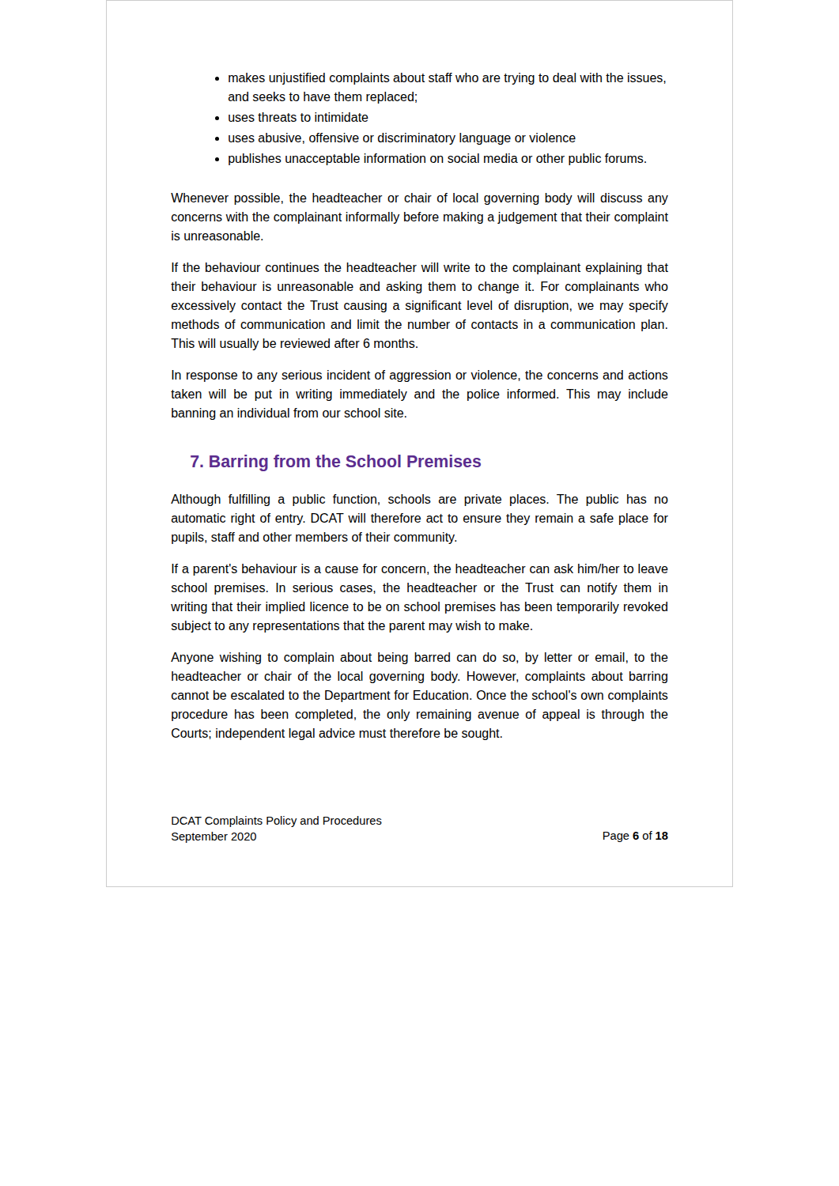makes unjustified complaints about staff who are trying to deal with the issues, and seeks to have them replaced;
uses threats to intimidate
uses abusive, offensive or discriminatory language or violence
publishes unacceptable information on social media or other public forums.
Whenever possible, the headteacher or chair of local governing body will discuss any concerns with the complainant informally before making a judgement that their complaint is unreasonable.
If the behaviour continues the headteacher will write to the complainant explaining that their behaviour is unreasonable and asking them to change it. For complainants who excessively contact the Trust causing a significant level of disruption, we may specify methods of communication and limit the number of contacts in a communication plan. This will usually be reviewed after 6 months.
In response to any serious incident of aggression or violence, the concerns and actions taken will be put in writing immediately and the police informed. This may include banning an individual from our school site.
7. Barring from the School Premises
Although fulfilling a public function, schools are private places. The public has no automatic right of entry. DCAT will therefore act to ensure they remain a safe place for pupils, staff and other members of their community.
If a parent's behaviour is a cause for concern, the headteacher can ask him/her to leave school premises. In serious cases, the headteacher or the Trust can notify them in writing that their implied licence to be on school premises has been temporarily revoked subject to any representations that the parent may wish to make.
Anyone wishing to complain about being barred can do so, by letter or email, to the headteacher or chair of the local governing body. However, complaints about barring cannot be escalated to the Department for Education. Once the school's own complaints procedure has been completed, the only remaining avenue of appeal is through the Courts; independent legal advice must therefore be sought.
DCAT Complaints Policy and Procedures
September 2020
Page 6 of 18